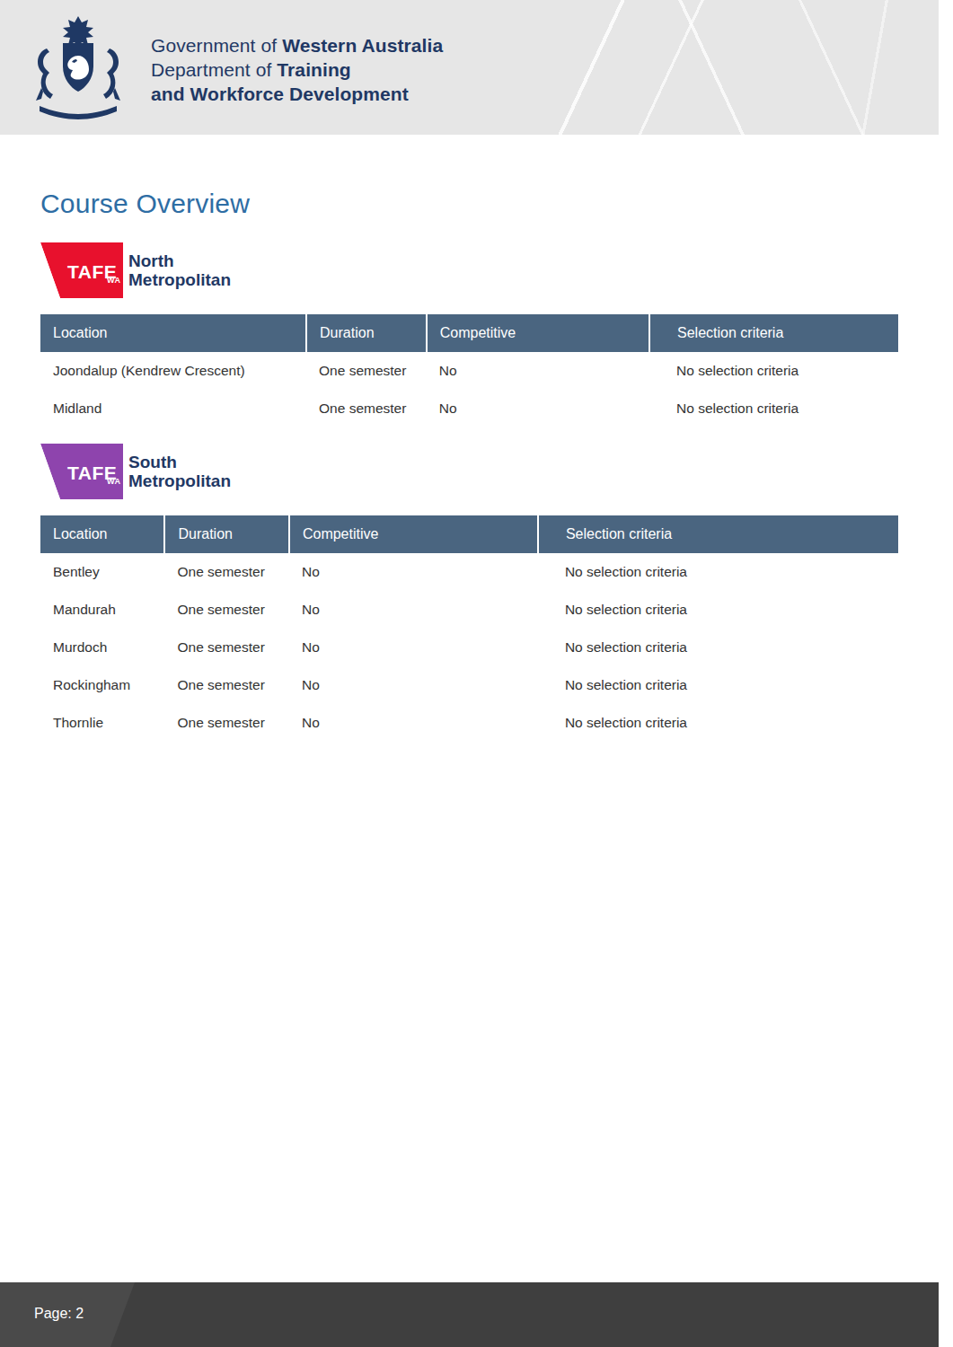Government of Western Australia
Department of Training
and Workforce Development
Course Overview
TAFE WA
North
Metropolitan
| Location | Duration | Competitive | Selection criteria |
| --- | --- | --- | --- |
| Joondalup (Kendrew Crescent) | One semester | No | No selection criteria |
| Midland | One semester | No | No selection criteria |
TAFE WA
South
Metropolitan
| Location | Duration | Competitive | Selection criteria |
| --- | --- | --- | --- |
| Bentley | One semester | No | No selection criteria |
| Mandurah | One semester | No | No selection criteria |
| Murdoch | One semester | No | No selection criteria |
| Rockingham | One semester | No | No selection criteria |
| Thornlie | One semester | No | No selection criteria |
Page: 2